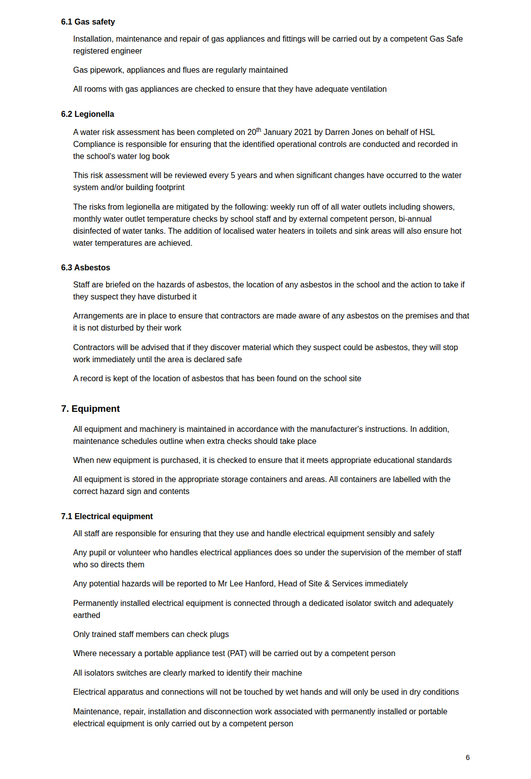6.1 Gas safety
Installation, maintenance and repair of gas appliances and fittings will be carried out by a competent Gas Safe registered engineer
Gas pipework, appliances and flues are regularly maintained
All rooms with gas appliances are checked to ensure that they have adequate ventilation
6.2 Legionella
A water risk assessment has been completed on 20th January 2021 by Darren Jones on behalf of HSL Compliance is responsible for ensuring that the identified operational controls are conducted and recorded in the school's water log book
This risk assessment will be reviewed every 5 years and when significant changes have occurred to the water system and/or building footprint
The risks from legionella are mitigated by the following: weekly run off of all water outlets including showers, monthly water outlet temperature checks by school staff and by external competent person, bi-annual disinfected of water tanks. The addition of localised water heaters in toilets and sink areas will also ensure hot water temperatures are achieved.
6.3 Asbestos
Staff are briefed on the hazards of asbestos, the location of any asbestos in the school and the action to take if they suspect they have disturbed it
Arrangements are in place to ensure that contractors are made aware of any asbestos on the premises and that it is not disturbed by their work
Contractors will be advised that if they discover material which they suspect could be asbestos, they will stop work immediately until the area is declared safe
A record is kept of the location of asbestos that has been found on the school site
7. Equipment
All equipment and machinery is maintained in accordance with the manufacturer's instructions. In addition, maintenance schedules outline when extra checks should take place
When new equipment is purchased, it is checked to ensure that it meets appropriate educational standards
All equipment is stored in the appropriate storage containers and areas. All containers are labelled with the correct hazard sign and contents
7.1 Electrical equipment
All staff are responsible for ensuring that they use and handle electrical equipment sensibly and safely
Any pupil or volunteer who handles electrical appliances does so under the supervision of the member of staff who so directs them
Any potential hazards will be reported to Mr Lee Hanford, Head of Site & Services immediately
Permanently installed electrical equipment is connected through a dedicated isolator switch and adequately earthed
Only trained staff members can check plugs
Where necessary a portable appliance test (PAT) will be carried out by a competent person
All isolators switches are clearly marked to identify their machine
Electrical apparatus and connections will not be touched by wet hands and will only be used in dry conditions
Maintenance, repair, installation and disconnection work associated with permanently installed or portable electrical equipment is only carried out by a competent person
6